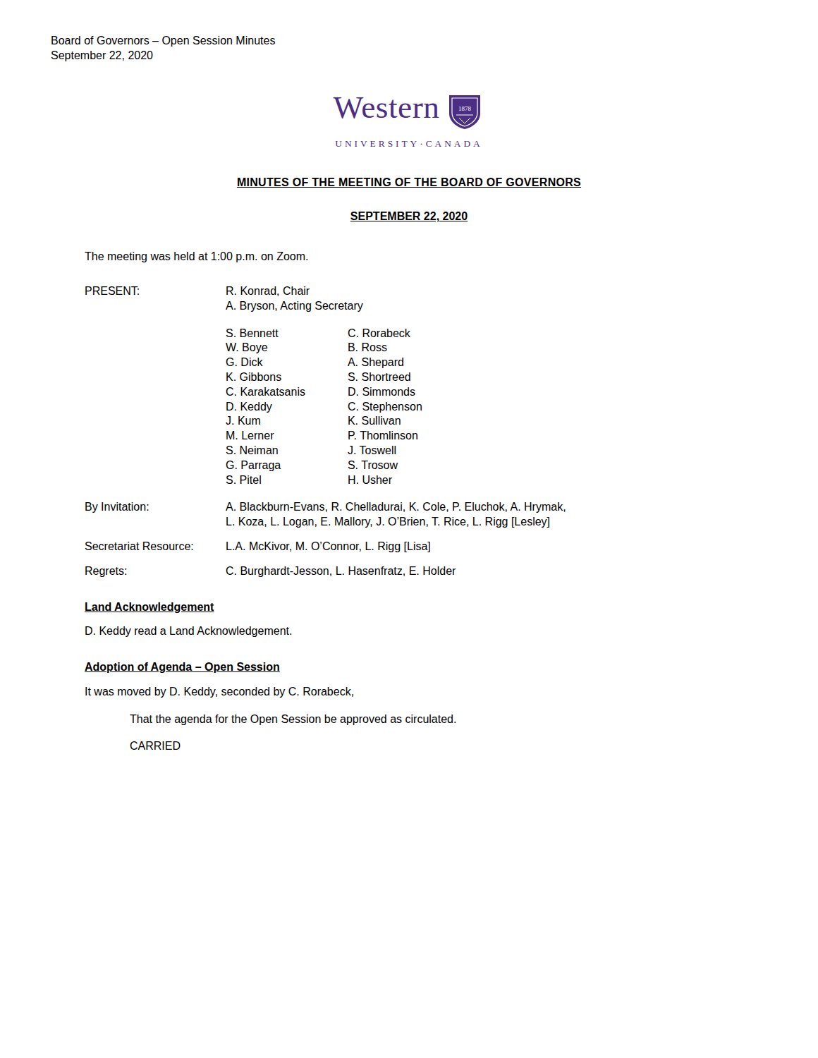Board of Governors – Open Session Minutes
September 22, 2020
Western 1878
UNIVERSITY·CANADA
MINUTES OF THE MEETING OF THE BOARD OF GOVERNORS
SEPTEMBER 22, 2020
The meeting was held at 1:00 p.m. on Zoom.
| PRESENT: | R. Konrad, Chair |
| | A. Bryson, Acting Secretary |
| | / S. Bennett / C. Rorabeck / / W. Boye / B. Ross / / G. Dick / A. Shepard / / K. Gibbons / S. Shortreed / / C. Karakatsanis / D. Simmonds / / D. Keddy / C. Stephenson / / J. Kum / K. Sullivan / / M. Lerner / P. Thomlinson / / S. Neiman / J. Toswell / / G. Parraga / S. Trosow / / S. Pitel / H. Usher / |
| By Invitation: | A. Blackburn-Evans, R. Chelladurai, K. Cole, P. Eluchok, A. Hrymak, L. Koza, L. Logan, E. Mallory, J. O’Brien, T. Rice, L. Rigg [Lesley] |
| Secretariat Resource: | L.A. McKivor, M. O’Connor, L. Rigg [Lisa] |
| Regrets: | C. Burghardt-Jesson, L. Hasenfratz, E. Holder |
Land Acknowledgement
D. Keddy read a Land Acknowledgement.
Adoption of Agenda – Open Session
It was moved by D. Keddy, seconded by C. Rorabeck,
That the agenda for the Open Session be approved as circulated.
CARRIED